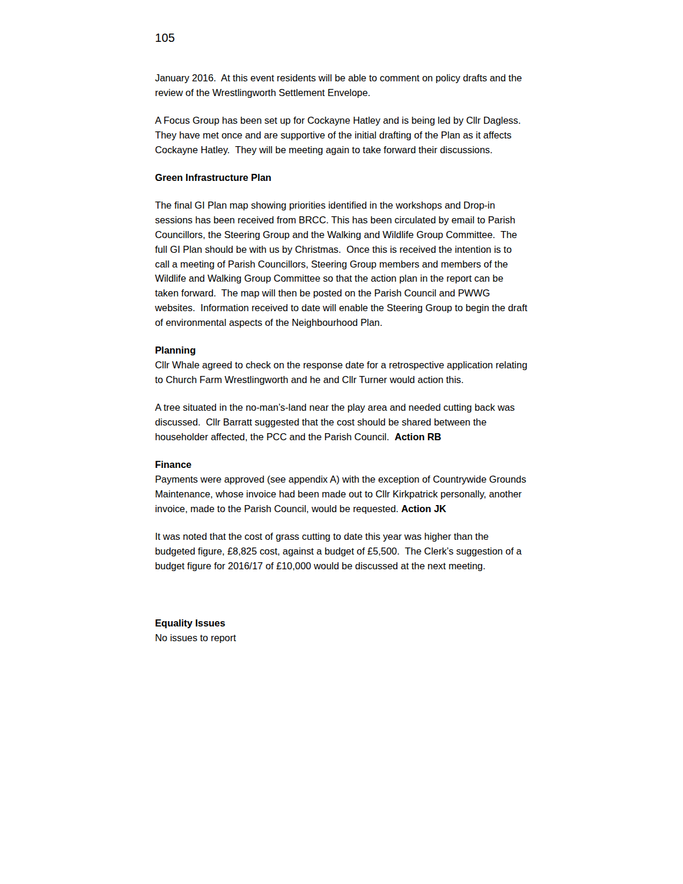105
January 2016. At this event residents will be able to comment on policy drafts and the review of the Wrestlingworth Settlement Envelope.
A Focus Group has been set up for Cockayne Hatley and is being led by Cllr Dagless. They have met once and are supportive of the initial drafting of the Plan as it affects Cockayne Hatley. They will be meeting again to take forward their discussions.
Green Infrastructure Plan
The final GI Plan map showing priorities identified in the workshops and Drop-in sessions has been received from BRCC. This has been circulated by email to Parish Councillors, the Steering Group and the Walking and Wildlife Group Committee. The full GI Plan should be with us by Christmas. Once this is received the intention is to call a meeting of Parish Councillors, Steering Group members and members of the Wildlife and Walking Group Committee so that the action plan in the report can be taken forward. The map will then be posted on the Parish Council and PWWG websites. Information received to date will enable the Steering Group to begin the draft of environmental aspects of the Neighbourhood Plan.
Planning
Cllr Whale agreed to check on the response date for a retrospective application relating to Church Farm Wrestlingworth and he and Cllr Turner would action this.
A tree situated in the no-man’s-land near the play area and needed cutting back was discussed. Cllr Barratt suggested that the cost should be shared between the householder affected, the PCC and the Parish Council. Action RB
Finance
Payments were approved (see appendix A) with the exception of Countrywide Grounds Maintenance, whose invoice had been made out to Cllr Kirkpatrick personally, another invoice, made to the Parish Council, would be requested. Action JK
It was noted that the cost of grass cutting to date this year was higher than the budgeted figure, £8,825 cost, against a budget of £5,500. The Clerk’s suggestion of a budget figure for 2016/17 of £10,000 would be discussed at the next meeting.
Equality Issues
No issues to report